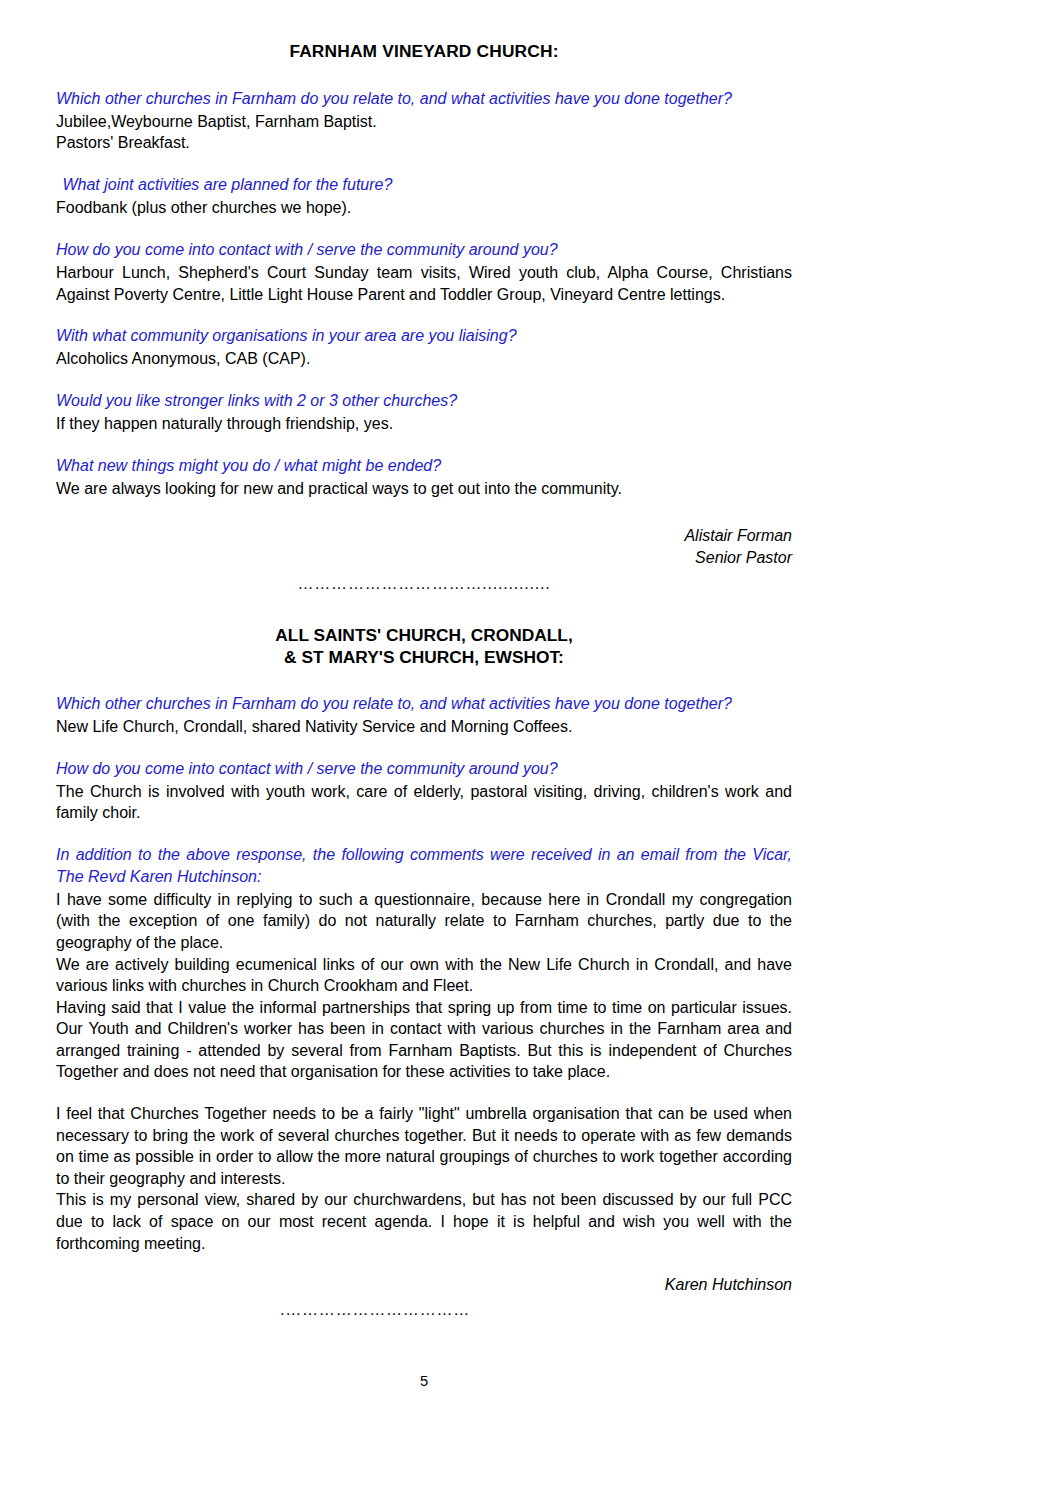FARNHAM VINEYARD CHURCH:
Which other churches in Farnham do you relate to, and what activities have you done together?
Jubilee,Weybourne Baptist, Farnham Baptist.
Pastors' Breakfast.
What joint activities are planned for the future?
Foodbank (plus other churches we hope).
How do you come into contact with / serve the community around you?
Harbour Lunch, Shepherd's Court Sunday team visits, Wired youth club, Alpha Course, Christians Against Poverty Centre, Little Light House Parent and Toddler Group, Vineyard Centre lettings.
With what community organisations in your area are you liaising?
Alcoholics Anonymous, CAB (CAP).
Would you like stronger links with 2 or 3 other churches?
If they happen naturally through friendship, yes.
What new things might you do / what might be ended?
We are always looking for new and practical ways to get out into the community.
Alistair Forman
Senior Pastor
…………………………….............
ALL SAINTS' CHURCH, CRONDALL,
& ST MARY'S CHURCH, EWSHOT:
Which other churches in Farnham do you relate to, and what activities have you done together?
New Life Church, Crondall, shared Nativity Service and Morning Coffees.
How do you come into contact with / serve the community around you?
The Church is involved with youth work, care of elderly, pastoral visiting, driving, children's work and family choir.
In addition to the above response, the following comments were received in an email from the Vicar, The Revd Karen Hutchinson:
I have some difficulty in replying to such a questionnaire, because here in Crondall my congregation (with the exception of one family) do not naturally relate to Farnham churches, partly due to the geography of the place.
We are actively building ecumenical links of our own with the New Life Church in Crondall, and have various links with churches in Church Crookham and Fleet.
Having said that I value the informal partnerships that spring up from time to time on particular issues. Our Youth and Children's worker has been in contact with various churches in the Farnham area and arranged training - attended by several from Farnham Baptists. But this is independent of Churches Together and does not need that organisation for these activities to take place.
I feel that Churches Together needs to be a fairly "light" umbrella organisation that can be used when necessary to bring the work of several churches together. But it needs to operate with as few demands on time as possible in order to allow the more natural groupings of churches to work together according to their geography and interests.
This is my personal view, shared by our churchwardens, but has not been discussed by our full PCC due to lack of space on our most recent agenda. I hope it is helpful and wish you well with the forthcoming meeting.
Karen Hutchinson
.……………………………
5